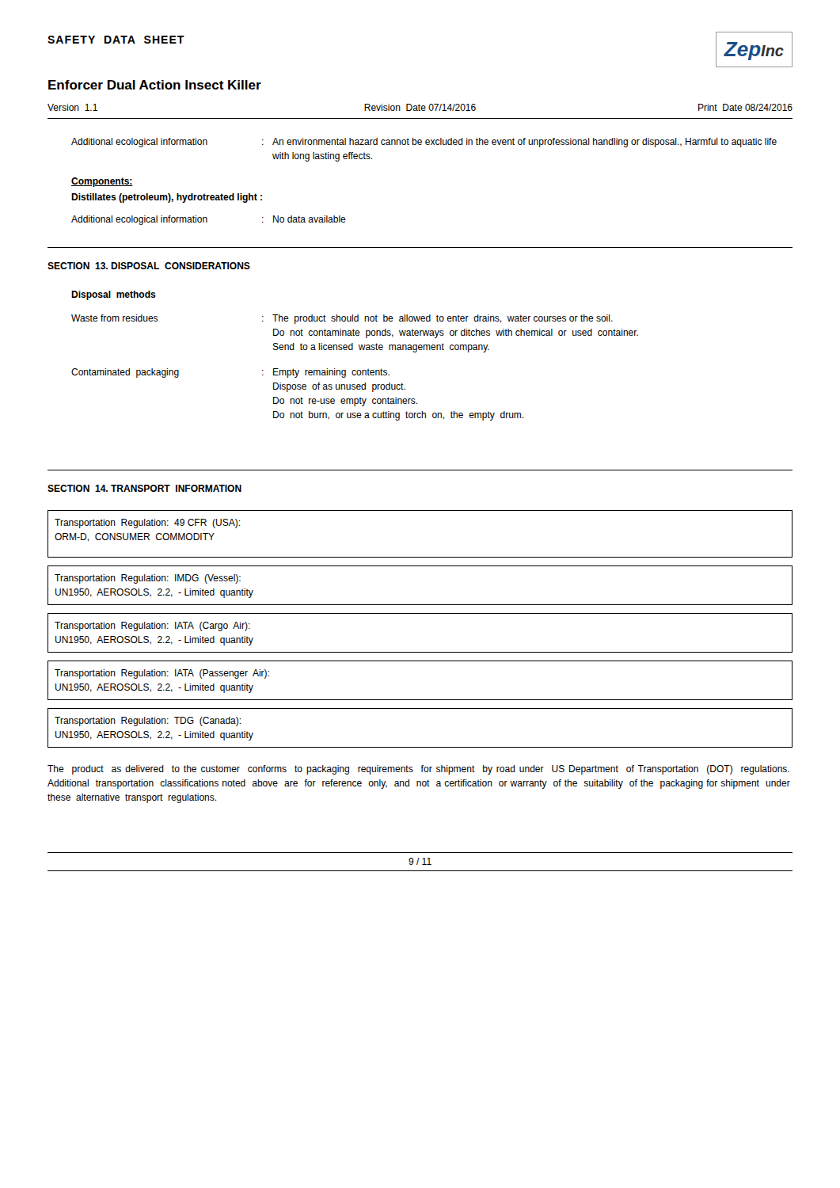SAFETY DATA SHEET
ZepInc
Enforcer Dual Action Insect Killer
Version 1.1 Revision Date 07/14/2016 Print Date 08/24/2016
Additional ecological information
:
An environmental hazard cannot be excluded in the event of unprofessional handling or disposal., Harmful to aquatic life with long lasting effects.
Components:
Distillates (petroleum), hydrotreated light :
Additional ecological information
:
No data available
SECTION 13. DISPOSAL CONSIDERATIONS
Disposal methods
Waste from residues
:
The product should not be allowed to enter drains, water courses or the soil.
Do not contaminate ponds, waterways or ditches with chemical or used container.
Send to a licensed waste management company.
Contaminated packaging
:
Empty remaining contents.
Dispose of as unused product.
Do not re-use empty containers.
Do not burn, or use a cutting torch on, the empty drum.
SECTION 14. TRANSPORT INFORMATION
Transportation Regulation: 49 CFR (USA):
ORM-D, CONSUMER COMMODITY
Transportation Regulation: IMDG (Vessel):
UN1950, AEROSOLS, 2.2, - Limited quantity
Transportation Regulation: IATA (Cargo Air):
UN1950, AEROSOLS, 2.2, - Limited quantity
Transportation Regulation: IATA (Passenger Air):
UN1950, AEROSOLS, 2.2, - Limited quantity
Transportation Regulation: TDG (Canada):
UN1950, AEROSOLS, 2.2, - Limited quantity
The product as delivered to the customer conforms to packaging requirements for shipment by road under US Department of Transportation (DOT) regulations. Additional transportation classifications noted above are for reference only, and not a certification or warranty of the suitability of the packaging for shipment under these alternative transport regulations.
9 / 11